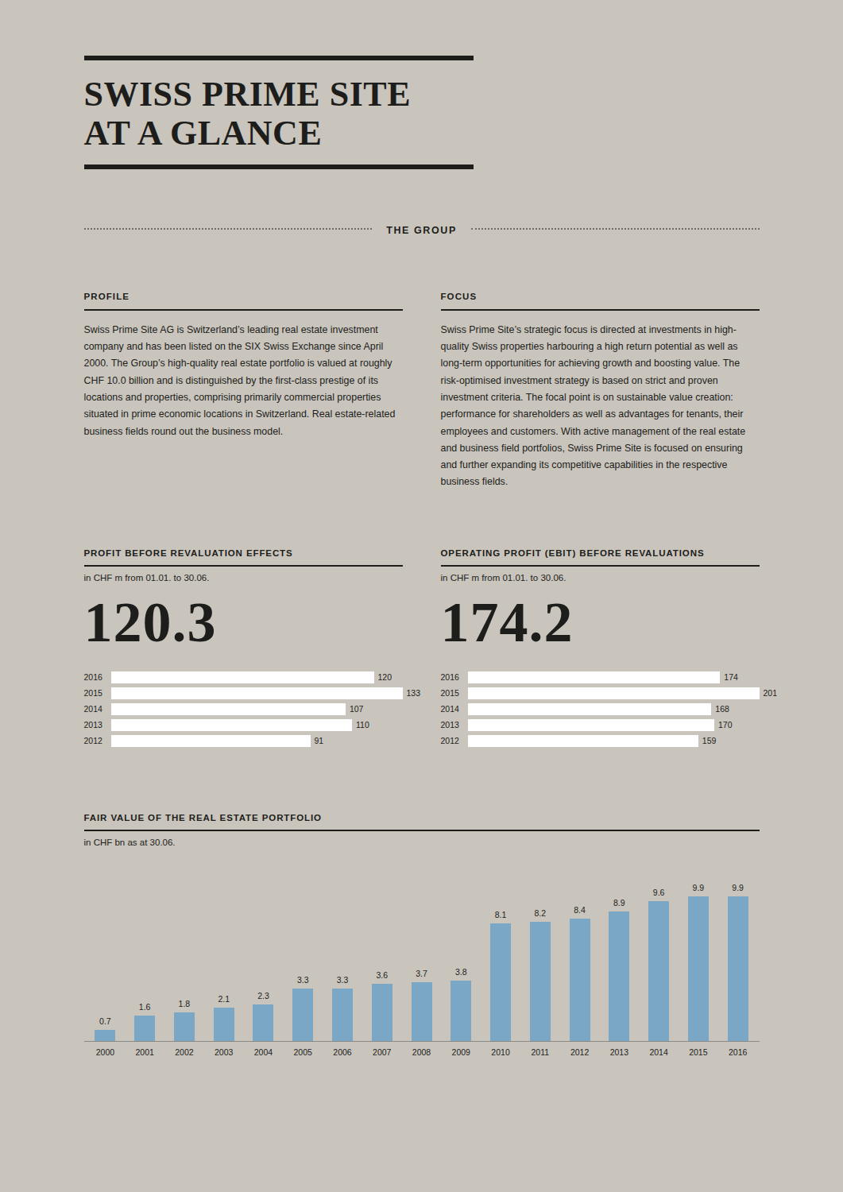Swiss Prime Site
at a Glance
The Group
Profile
Swiss Prime Site AG is Switzerland’s leading real estate investment company and has been listed on the SIX Swiss Exchange since April 2000. The Group’s high-quality real estate portfolio is valued at roughly CHF 10.0 billion and is distinguished by the first-class prestige of its locations and properties, comprising primarily commercial properties situated in prime economic locations in Switzerland. Real estate-related business fields round out the business model.
Focus
Swiss Prime Site’s strategic focus is directed at investments in high-quality Swiss properties harbouring a high return potential as well as long-term opportunities for achieving growth and boosting value. The risk-optimised investment strategy is based on strict and proven investment criteria. The focal point is on sustainable value creation: performance for shareholders as well as advantages for tenants, their employees and customers. With active management of the real estate and business field portfolios, Swiss Prime Site is focused on ensuring and further expanding its competitive capabilities in the respective business fields.
Profit before revaluation effects
in CHF m from 01.01. to 30.06.
120.3
| 2016 | 120 |
| 2015 | 133 |
| 2014 | 107 |
| 2013 | 110 |
| 2012 | 91 |
Operating profit (EBIT) before revaluations
in CHF m from 01.01. to 30.06.
174.2
| 2016 | 174 |
| 2015 | 201 |
| 2014 | 168 |
| 2013 | 170 |
| 2012 | 159 |
Fair value of the real estate portfolio
in CHF bn as at 30.06.
0.7
1.6
1.8
2.1
2.3
3.3
3.3
3.6
3.7
3.8
8.1
8.2
8.4
8.9
9.6
9.9
9.9
20002001200220032004 20052006200720082009 20102011201220132014 20152016